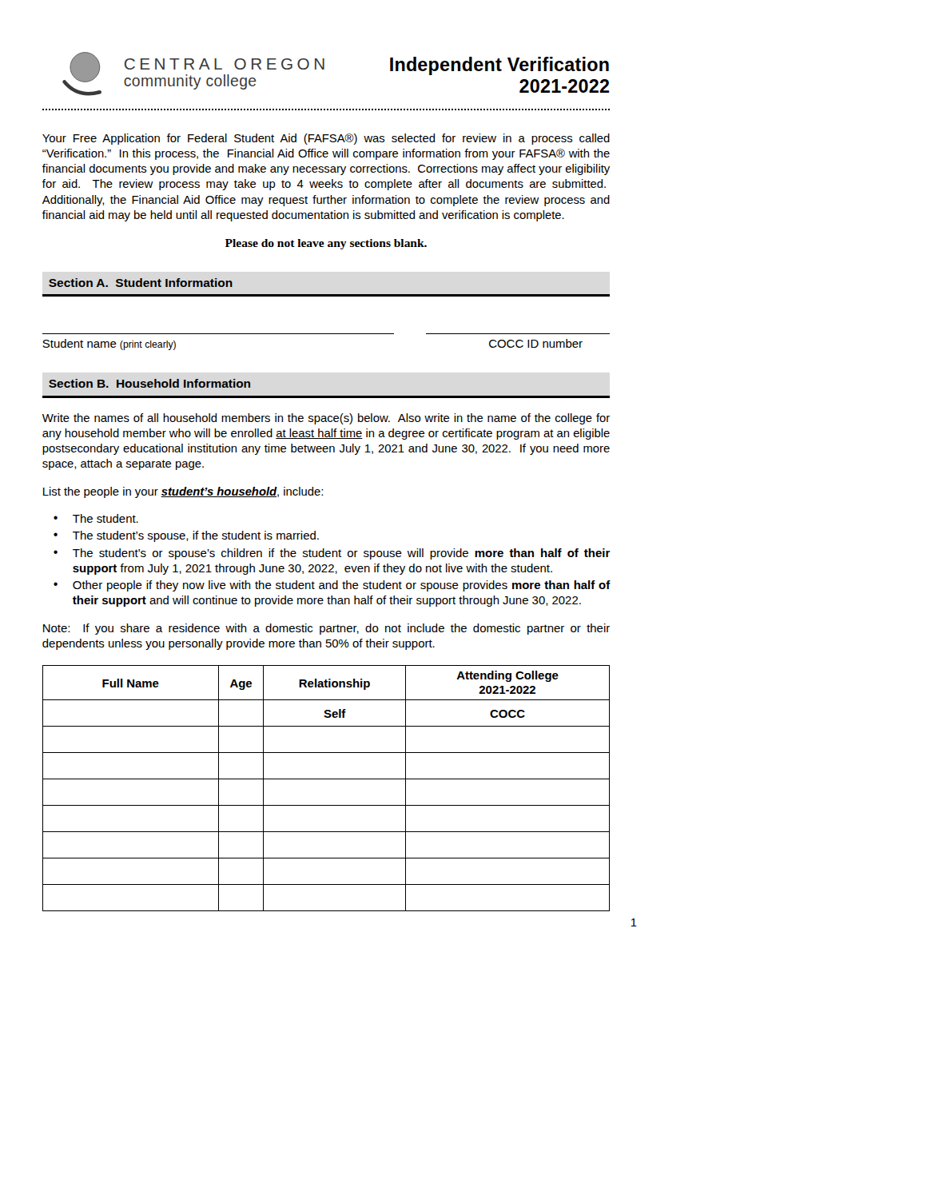CENTRAL OREGON
community college
Independent Verification
2021-2022
Your Free Application for Federal Student Aid (FAFSA®) was selected for review in a process called “Verification.” In this process, the Financial Aid Office will compare information from your FAFSA® with the financial documents you provide and make any necessary corrections. Corrections may affect your eligibility for aid. The review process may take up to 4 weeks to complete after all documents are submitted. Additionally, the Financial Aid Office may request further information to complete the review process and financial aid may be held until all requested documentation is submitted and verification is complete.
Please do not leave any sections blank.
Section A. Student Information
Student name (print clearly)
COCC ID number
Section B. Household Information
Write the names of all household members in the space(s) below. Also write in the name of the college for any household member who will be enrolled at least half time in a degree or certificate program at an eligible postsecondary educational institution any time between July 1, 2021 and June 30, 2022. If you need more space, attach a separate page.
List the people in your student’s household, include:
The student.
The student’s spouse, if the student is married.
The student’s or spouse’s children if the student or spouse will provide more than half of their support from July 1, 2021 through June 30, 2022, even if they do not live with the student.
Other people if they now live with the student and the student or spouse provides more than half of their support and will continue to provide more than half of their support through June 30, 2022.
Note: If you share a residence with a domestic partner, do not include the domestic partner or their dependents unless you personally provide more than 50% of their support.
| Full Name | Age | Relationship | Attending College 2021-2022 |
| --- | --- | --- | --- |
| | | Self | COCC |
1